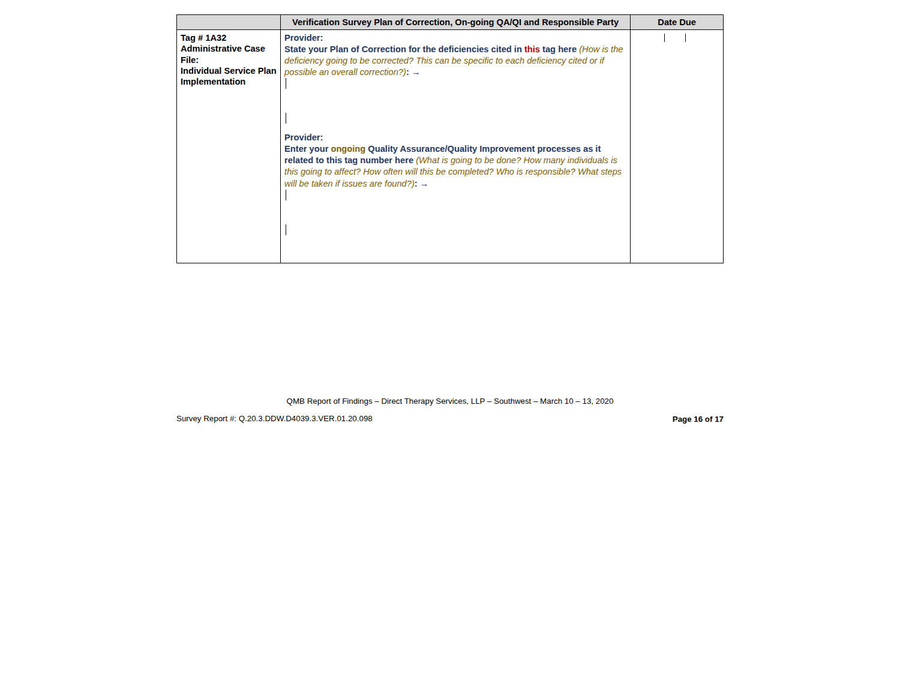| | Verification Survey Plan of Correction, On-going QA/QI and Responsible Party | Date Due |
| --- | --- | --- |
| Tag # 1A32 Administrative Case File: Individual Service Plan Implementation | Provider: State your Plan of Correction for the deficiencies cited in this tag here (How is the deficiency going to be corrected? This can be specific to each deficiency cited or if possible an overall correction?) : → Provider: Enter your ongoing Quality Assurance/Quality Improvement processes as it related to this tag number here (What is going to be done? How many individuals is this going to affect? How often will this be completed? Who is responsible? What steps will be taken if issues are found?) : → | |
QMB Report of Findings – Direct Therapy Services, LLP – Southwest – March 10 – 13, 2020
Survey Report #: Q.20.3.DDW.D4039.3.VER.01.20.098
Page 16 of 17